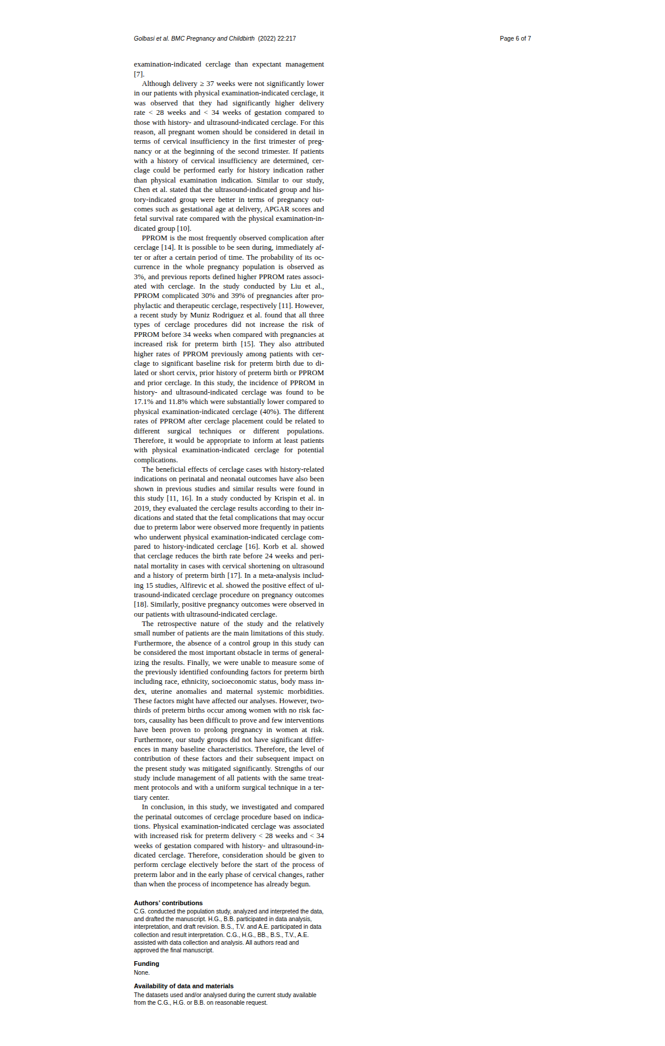Golbasi et al. BMC Pregnancy and Childbirth (2022) 22:217
Page 6 of 7
examination-indicated cerclage than expectant management [7].
Although delivery ≥ 37 weeks were not significantly lower in our patients with physical examination-indicated cerclage, it was observed that they had significantly higher delivery rate < 28 weeks and < 34 weeks of gestation compared to those with history- and ultrasound-indicated cerclage. For this reason, all pregnant women should be considered in detail in terms of cervical insufficiency in the first trimester of pregnancy or at the beginning of the second trimester. If patients with a history of cervical insufficiency are determined, cerclage could be performed early for history indication rather than physical examination indication. Similar to our study, Chen et al. stated that the ultrasound-indicated group and history-indicated group were better in terms of pregnancy outcomes such as gestational age at delivery, APGAR scores and fetal survival rate compared with the physical examination-indicated group [10].
PPROM is the most frequently observed complication after cerclage [14]. It is possible to be seen during, immediately after or after a certain period of time. The probability of its occurrence in the whole pregnancy population is observed as 3%, and previous reports defined higher PPROM rates associated with cerclage. In the study conducted by Liu et al., PPROM complicated 30% and 39% of pregnancies after prophylactic and therapeutic cerclage, respectively [11]. However, a recent study by Muniz Rodriguez et al. found that all three types of cerclage procedures did not increase the risk of PPROM before 34 weeks when compared with pregnancies at increased risk for preterm birth [15]. They also attributed higher rates of PPROM previously among patients with cerclage to significant baseline risk for preterm birth due to dilated or short cervix, prior history of preterm birth or PPROM and prior cerclage. In this study, the incidence of PPROM in history- and ultrasound-indicated cerclage was found to be 17.1% and 11.8% which were substantially lower compared to physical examination-indicated cerclage (40%). The different rates of PPROM after cerclage placement could be related to different surgical techniques or different populations. Therefore, it would be appropriate to inform at least patients with physical examination-indicated cerclage for potential complications.
The beneficial effects of cerclage cases with history-related indications on perinatal and neonatal outcomes have also been shown in previous studies and similar results were found in this study [11, 16]. In a study conducted by Krispin et al. in 2019, they evaluated the cerclage results according to their indications and stated that the fetal complications that may occur due to preterm labor were observed more frequently in patients who underwent physical examination-indicated cerclage compared to history-indicated cerclage [16]. Korb et al. showed that cerclage reduces the birth rate before 24 weeks and perinatal mortality in cases with cervical shortening on ultrasound and a history of preterm birth [17]. In a meta-analysis including 15 studies, Alfirevic et al. showed the positive effect of ultrasound-indicated cerclage procedure on pregnancy outcomes [18]. Similarly, positive pregnancy outcomes were observed in our patients with ultrasound-indicated cerclage.
The retrospective nature of the study and the relatively small number of patients are the main limitations of this study. Furthermore, the absence of a control group in this study can be considered the most important obstacle in terms of generalizing the results. Finally, we were unable to measure some of the previously identified confounding factors for preterm birth including race, ethnicity, socioeconomic status, body mass index, uterine anomalies and maternal systemic morbidities. These factors might have affected our analyses. However, two-thirds of preterm births occur among women with no risk factors, causality has been difficult to prove and few interventions have been proven to prolong pregnancy in women at risk. Furthermore, our study groups did not have significant differences in many baseline characteristics. Therefore, the level of contribution of these factors and their subsequent impact on the present study was mitigated significantly. Strengths of our study include management of all patients with the same treatment protocols and with a uniform surgical technique in a tertiary center.
In conclusion, in this study, we investigated and compared the perinatal outcomes of cerclage procedure based on indications. Physical examination-indicated cerclage was associated with increased risk for preterm delivery < 28 weeks and < 34 weeks of gestation compared with history- and ultrasound-indicated cerclage. Therefore, consideration should be given to perform cerclage electively before the start of the process of preterm labor and in the early phase of cervical changes, rather than when the process of incompetence has already begun.
Authors’ contributions
C.G. conducted the population study, analyzed and interpreted the data, and drafted the manuscript. H.G., B.B. participated in data analysis, interpretation, and draft revision. B.S., T.V. and A.E. participated in data collection and result interpretation. C.G., H.G., BB., B.S., T.V., A.E. assisted with data collection and analysis. All authors read and approved the final manuscript.
Funding
None.
Availability of data and materials
The datasets used and/or analysed during the current study available from the C.G., H.G. or B.B. on reasonable request.